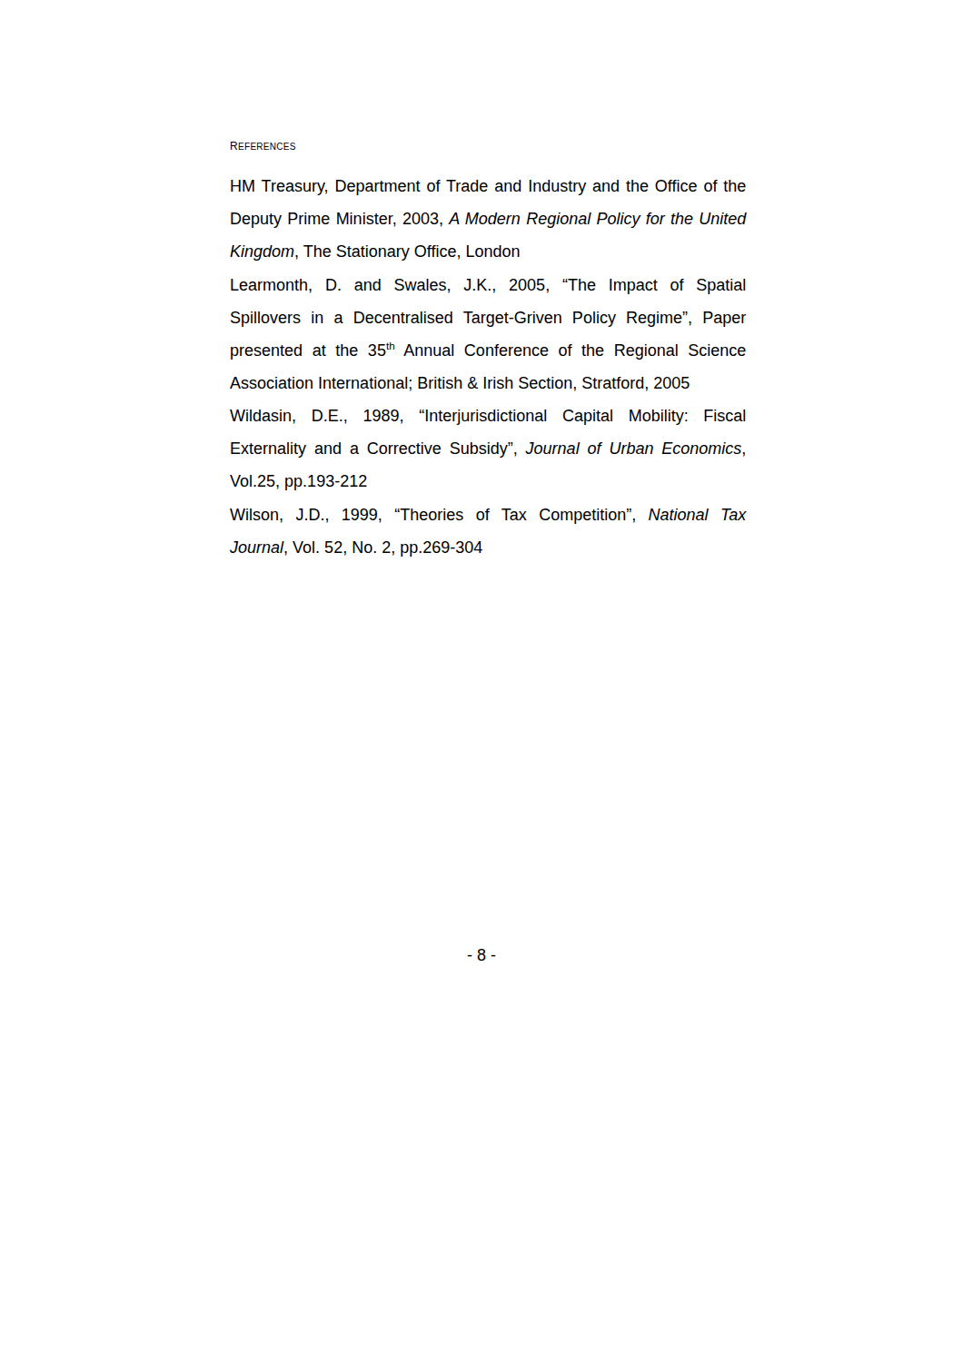References
HM Treasury, Department of Trade and Industry and the Office of the Deputy Prime Minister, 2003, A Modern Regional Policy for the United Kingdom, The Stationary Office, London
Learmonth, D. and Swales, J.K., 2005, “The Impact of Spatial Spillovers in a Decentralised Target-Griven Policy Regime”, Paper presented at the 35th Annual Conference of the Regional Science Association International; British & Irish Section, Stratford, 2005
Wildasin, D.E., 1989, “Interjurisdictional Capital Mobility: Fiscal Externality and a Corrective Subsidy”, Journal of Urban Economics, Vol.25, pp.193-212
Wilson, J.D., 1999, “Theories of Tax Competition”, National Tax Journal, Vol. 52, No. 2, pp.269-304
- 8 -